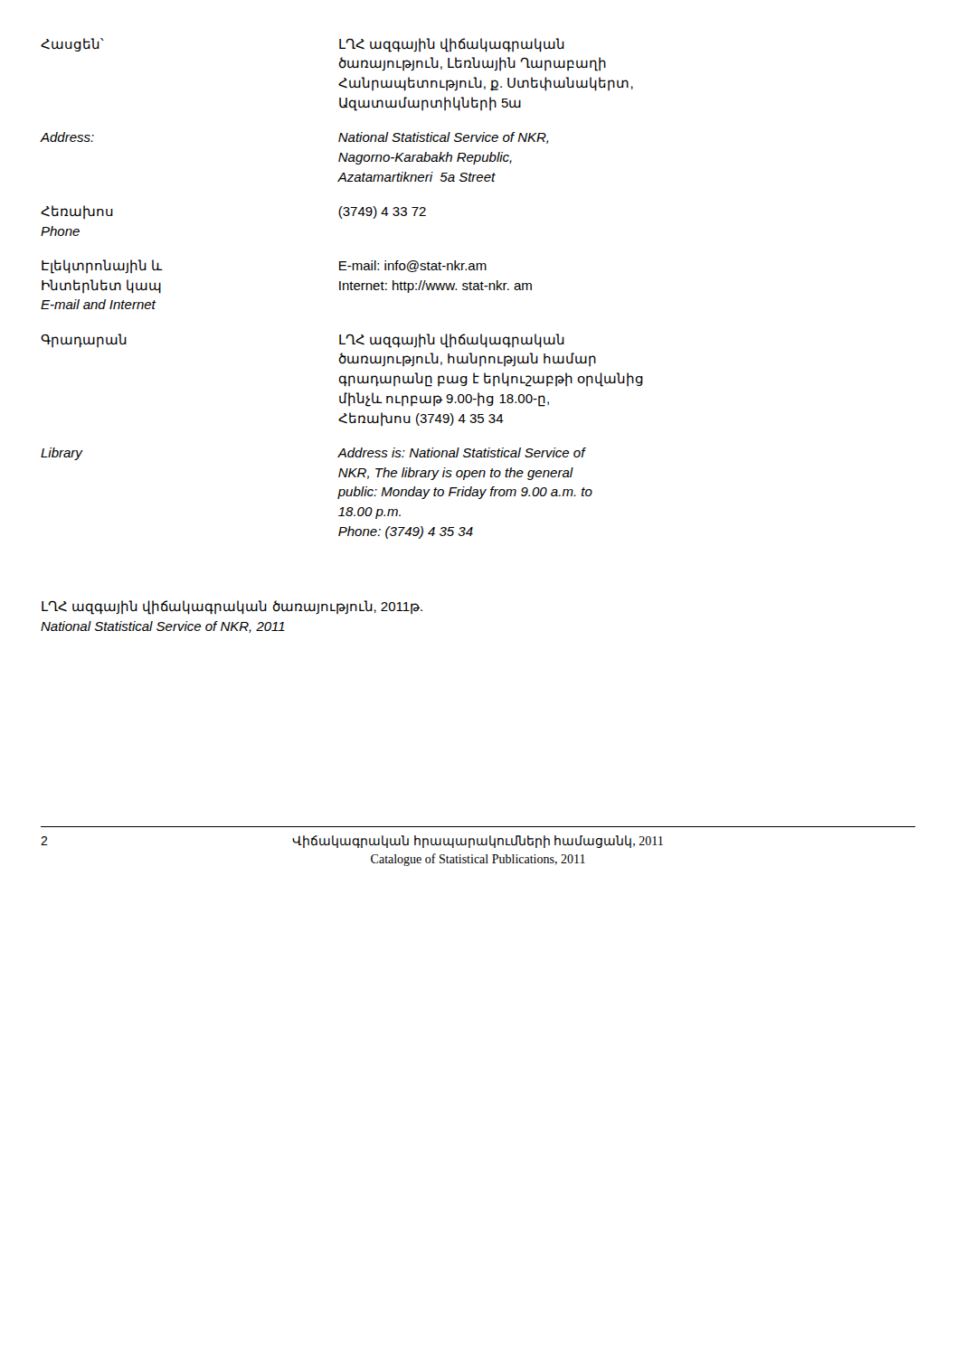| Հասցեն՝ | ԼՂՀ ազգային վիճակագրական ծառայություն, Լեռնային Ղարաբաղի Հանրապետություն, ք. Ստեփանակերտ, Ազատամարտիկների 5ա |
| Address: | National Statistical Service of NKR, Nagorno-Karabakh Republic, Azatamartikneri 5a Street |
| Հեռախոս Phone | (3749) 4 33 72 |
| Էլեկտրոնային և Ինտերնետ կապ E-mail and Internet | E-mail: info@stat-nkr.am Internet: http://www. stat-nkr. am |
| Գրադարան | ԼՂՀ ազգային վիճակագրական ծառայություն, հանրության համար գրադարանը բաց է երկուշաբթի օրվանից մինչև ուրբաթ 9.00-ից 18.00-ը, Հեռախոս (3749) 4 35 34 |
| Library | Address is: National Statistical Service of NKR, The library is open to the general public: Monday to Friday from 9.00 a.m. to 18.00 p.m. Phone: (3749) 4 35 34 |
ԼՂՀ ազգային վիճակագրական ծառայություն, 2011թ.
National Statistical Service of NKR, 2011
2
Վիճակագրական հրապարակումների համացանկ, 2011
Catalogue of Statistical Publications, 2011